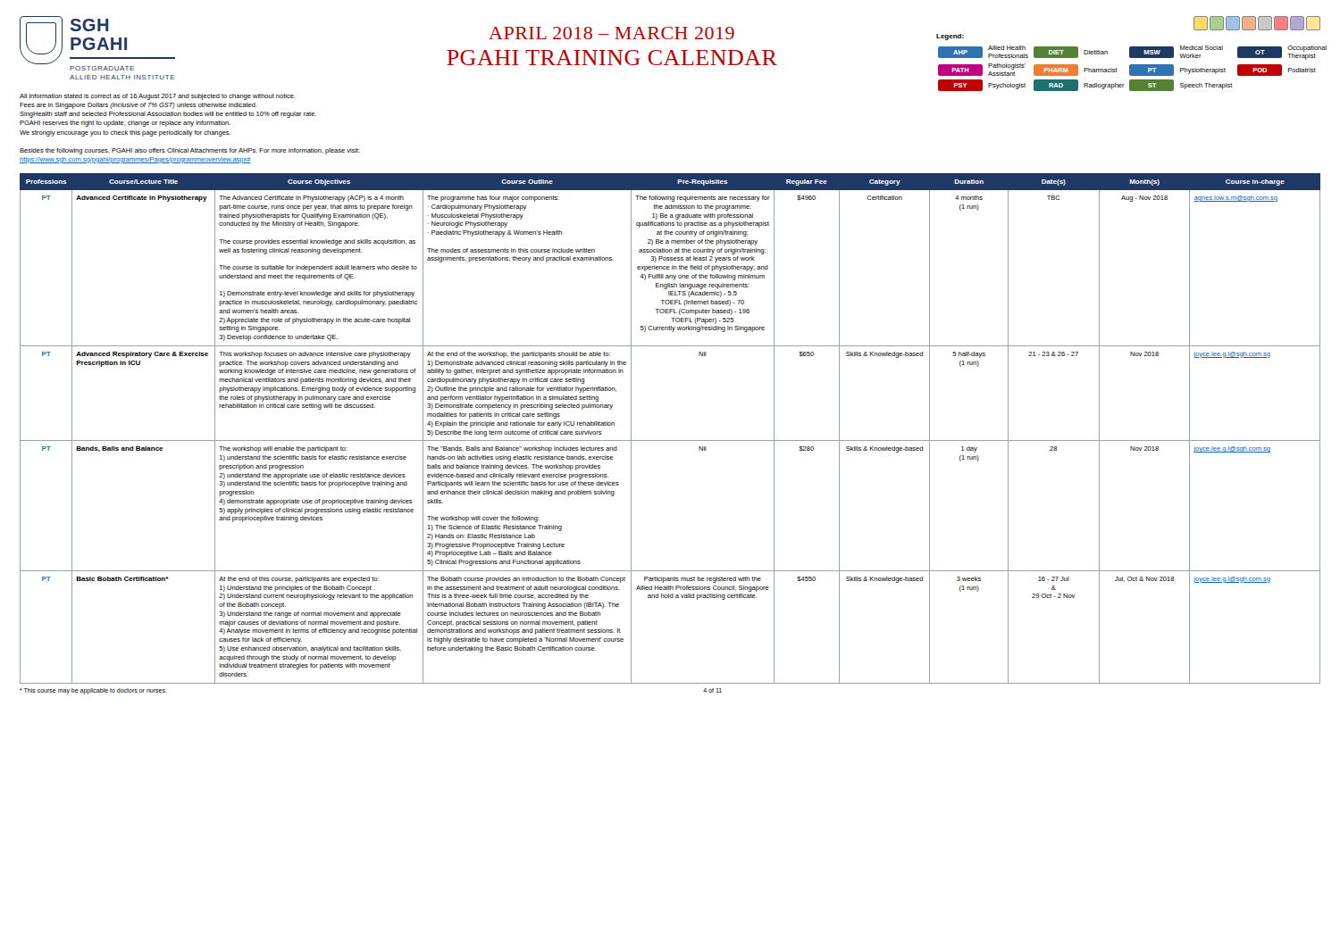SGH
PGAHI
POSTGRADUATE
ALLIED HEALTH INSTITUTE
APRIL 2018 – MARCH 2019
PGAHI TRAINING CALENDAR
Legend:
| AHP | Allied Health Professionals | DIET | Dietitian | MSW | Medical Social Worker | OT | Occupational Therapist |
| PATH | Pathologists' Assistant | PHARM | Pharmacist | PT | Physiotherapist | POD | Podiatrist |
| PSY | Psychologist | RAD | Radiographer | ST | Speech Therapist | |
All information stated is correct as of 16 August 2017 and subjected to change without notice.
Fees are in Singapore Dollars (inclusive of 7% GST) unless otherwise indicated.
SingHealth staff and selected Professional Association bodies will be entitled to 10% off regular rate.
PGAHI reserves the right to update, change or replace any information.
We strongly encourage you to check this page periodically for changes.
Besides the following courses, PGAHI also offers Clinical Attachments for AHPs. For more information, please visit:
https://www.sgh.com.sg/pgahi/programmes/Pages/programmeoverview.aspx#
| Professions | Course/Lecture Title | Course Objectives | Course Outline | Pre-Requisites | Regular Fee | Category | Duration | Date(s) | Month(s) | Course in-charge |
| --- | --- | --- | --- | --- | --- | --- | --- | --- | --- | --- |
| PT | Advanced Certificate in Physiotherapy | The Advanced Certificate in Physiotherapy (ACP) is a 4 month part-time course, runs once per year, that aims to prepare foreign trained physiotherapists for Qualifying Examination (QE), conducted by the Ministry of Health, Singapore. The course provides essential knowledge and skills acquisition, as well as fostering clinical reasoning development. The course is suitable for independent adult learners who desire to understand and meet the requirements of QE. 1) Demonstrate entry-level knowledge and skills for physiotherapy practice in musculoskeletal, neurology, cardiopulmonary, paediatric and women's health areas. 2) Appreciate the role of physiotherapy in the acute-care hospital setting in Singapore. 3) Develop confidence to undertake QE. | The programme has four major components: · Cardiopulmonary Physiotherapy · Musculoskeletal Physiotherapy · Neurologic Physiotherapy · Paediatric Physiotherapy & Women's Health The modes of assessments in this course include written assignments, presentations, theory and practical examinations. | The following requirements are necessary for the admission to the programme: 1) Be a graduate with professional qualifications to practise as a physiotherapist at the country of origin/training; 2) Be a member of the physiotherapy association at the country of origin/training; 3) Possess at least 2 years of work experience in the field of physiotherapy; and 4) Fulfill any one of the following minimum English language requirements: IELTS (Academic) - 5.5 TOEFL (Internet based) - 70 TOEFL (Computer based) - 196 TOEFL (Paper) - 525 5) Currently working/residing in Singapore | $4960 | Certification | 4 months (1 run) | TBC | Aug - Nov 2018 | agnes.low.s.m@sgh.com.sg |
| PT | Advanced Respiratory Care & Exercise Prescription in ICU | This workshop focuses on advance intensive care physiotherapy practice. The workshop covers advanced understanding and working knowledge of intensive care medicine, new generations of mechanical ventilators and patients monitoring devices, and their physiotherapy implications. Emerging body of evidence supporting the roles of physiotherapy in pulmonary care and exercise rehabilitation in critical care setting will be discussed. | At the end of the workshop, the participants should be able to: 1) Demonstrate advanced clinical reasoning skills particularly in the ability to gather, interpret and synthetize appropriate information in cardiopulmonary physiotherapy in critical care setting 2) Outline the principle and rationale for ventilator hyperinflation, and perform ventilator hyperinflation in a simulated setting 3) Demonstrate competency in prescribing selected pulmonary modalities for patients in critical care settings 4) Explain the principle and rationale for early ICU rehabilitation 5) Describe the long term outcome of critical care survivors | Nil | $650 | Skills & Knowledge-based | 5 half-days (1 run) | 21 - 23 & 26 - 27 | Nov 2018 | joyce.lee.g.l@sgh.com.sg |
| PT | Bands, Balls and Balance | The workshop will enable the participant to: 1) understand the scientific basis for elastic resistance exercise prescription and progression 2) understand the appropriate use of elastic resistance devices 3) understand the scientific basis for proprioceptive training and progression 4) demonstrate appropriate use of proprioceptive training devices 5) apply principles of clinical progressions using elastic resistance and proprioceptive training devices | The "Bands, Balls and Balance" workshop includes lectures and hands-on lab activities using elastic resistance bands, exercise balls and balance training devices. The workshop provides evidence-based and clinically relevant exercise progressions. Participants will learn the scientific basis for use of these devices and enhance their clinical decision making and problem solving skills. The workshop will cover the following: 1) The Science of Elastic Resistance Training 2) Hands on: Elastic Resistance Lab 3) Progressive Proprioceptive Training Lecture 4) Proprioceptive Lab – Balls and Balance 5) Clinical Progressions and Functional applications | Nil | $280 | Skills & Knowledge-based | 1 day (1 run) | 28 | Nov 2018 | joyce.lee.g.l@sgh.com.sg |
| PT | Basic Bobath Certification* | At the end of this course, participants are expected to: 1) Understand the principles of the Bobath Concept . 2) Understand current neurophysiology relevant to the application of the Bobath concept. 3) Understand the range of normal movement and appreciate major causes of deviations of normal movement and posture. 4) Analyse movement in terms of efficiency and recognise potential causes for lack of efficiency. 5) Use enhanced observation, analytical and facilitation skills, acquired through the study of normal movement, to develop individual treatment strategies for patients with movement disorders. | The Bobath course provides an introduction to the Bobath Concept in the assessment and treatment of adult neurological conditions. This is a three-week full time course, accredited by the International Bobath Instructors Training Association (IBITA). The course includes lectures on neurosciences and the Bobath Concept, practical sessions on normal movement, patient demonstrations and workshops and patient treatment sessions. It is highly desirable to have completed a 'Normal Movement' course before undertaking the Basic Bobath Certification course. | Participants must be registered with the Allied Health Professions Council, Singapore and hold a valid practising certificate. | $4550 | Skills & Knowledge-based | 3 weeks (1 run) | 16 - 27 Jul & 29 Oct - 2 Nov | Jul, Oct & Nov 2018 | joyce.lee.g.l@sgh.com.sg |
* This course may be applicable to doctors or nurses.
4 of 11